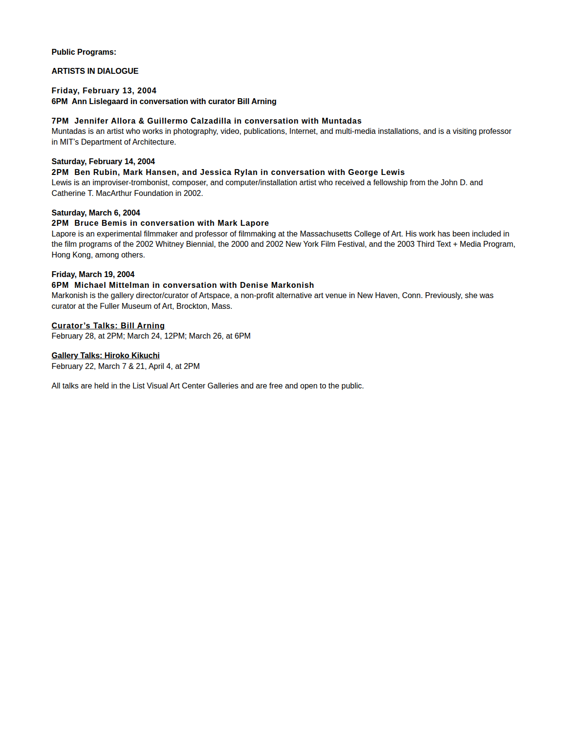Public Programs:
ARTISTS IN DIALOGUE
Friday, February 13, 2004
6PM Ann Lislegaard in conversation with curator Bill Arning
7PM Jennifer Allora & Guillermo Calzadilla in conversation with Muntadas
Muntadas is an artist who works in photography, video, publications, Internet, and multi-media installations, and is a visiting professor in MIT’s Department of Architecture.
Saturday, February 14, 2004
2PM Ben Rubin, Mark Hansen, and Jessica Rylan in conversation with George Lewis
Lewis is an improviser-trombonist, composer, and computer/installation artist who received a fellowship from the John D. and Catherine T. MacArthur Foundation in 2002.
Saturday, March 6, 2004
2PM Bruce Bemis in conversation with Mark Lapore
Lapore is an experimental filmmaker and professor of filmmaking at the Massachusetts College of Art. His work has been included in the film programs of the 2002 Whitney Biennial, the 2000 and 2002 New York Film Festival, and the 2003 Third Text + Media Program, Hong Kong, among others.
Friday, March 19, 2004
6PM Michael Mittelman in conversation with Denise Markonish
Markonish is the gallery director/curator of Artspace, a non-profit alternative art venue in New Haven, Conn. Previously, she was curator at the Fuller Museum of Art, Brockton, Mass.
Curator’s Talks: Bill Arning
February 28, at 2PM; March 24, 12PM; March 26, at 6PM
Gallery Talks: Hiroko Kikuchi
February 22, March 7 & 21, April 4, at 2PM
All talks are held in the List Visual Art Center Galleries and are free and open to the public.